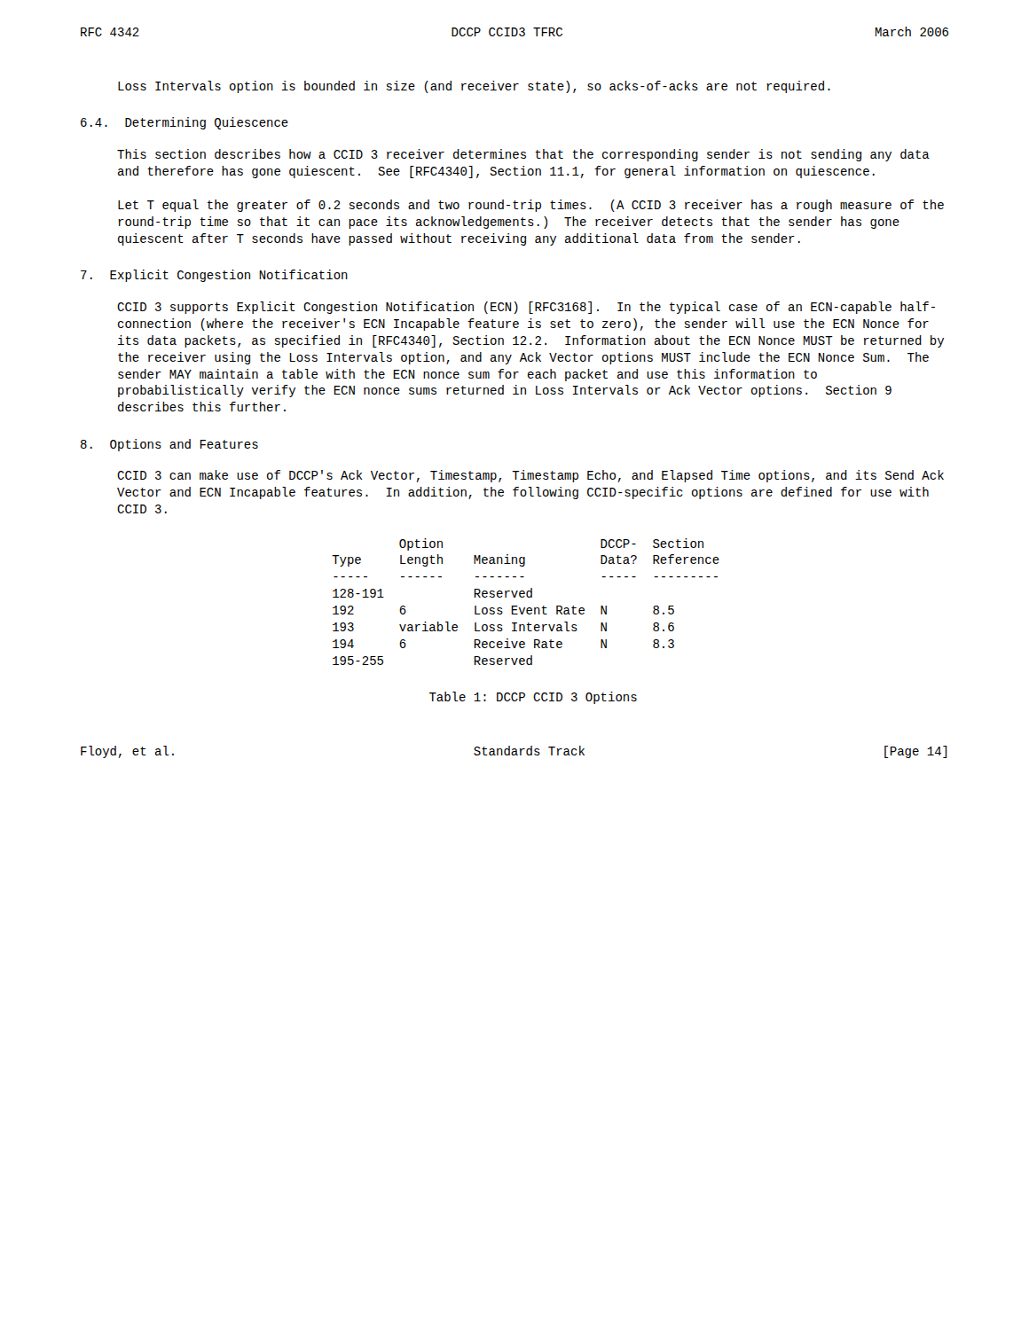RFC 4342 DCCP CCID3 TFRC March 2006
Loss Intervals option is bounded in size (and receiver state), so acks-of-acks are not required.
6.4. Determining Quiescence
This section describes how a CCID 3 receiver determines that the corresponding sender is not sending any data and therefore has gone quiescent. See [RFC4340], Section 11.1, for general information on quiescence.
Let T equal the greater of 0.2 seconds and two round-trip times. (A CCID 3 receiver has a rough measure of the round-trip time so that it can pace its acknowledgements.) The receiver detects that the sender has gone quiescent after T seconds have passed without receiving any additional data from the sender.
7. Explicit Congestion Notification
CCID 3 supports Explicit Congestion Notification (ECN) [RFC3168]. In the typical case of an ECN-capable half-connection (where the receiver's ECN Incapable feature is set to zero), the sender will use the ECN Nonce for its data packets, as specified in [RFC4340], Section 12.2. Information about the ECN Nonce MUST be returned by the receiver using the Loss Intervals option, and any Ack Vector options MUST include the ECN Nonce Sum. The sender MAY maintain a table with the ECN nonce sum for each packet and use this information to probabilistically verify the ECN nonce sums returned in Loss Intervals or Ack Vector options. Section 9 describes this further.
8. Options and Features
CCID 3 can make use of DCCP's Ack Vector, Timestamp, Timestamp Echo, and Elapsed Time options, and its Send Ack Vector and ECN Incapable features. In addition, the following CCID-specific options are defined for use with CCID 3.
Table 1: DCCP CCID 3 Options
| | Option | | DCCP- | Section |
| --- | --- | --- | --- | --- |
| Type | Length | Meaning | Data? | Reference |
| ----- | ------ | ------- | ----- | --------- |
| 128-191 | | Reserved | | |
| 192 | 6 | Loss Event Rate | N | 8.5 |
| 193 | variable | Loss Intervals | N | 8.6 |
| 194 | 6 | Receive Rate | N | 8.3 |
| 195-255 | | Reserved | | |
Floyd, et al. Standards Track [Page 14]